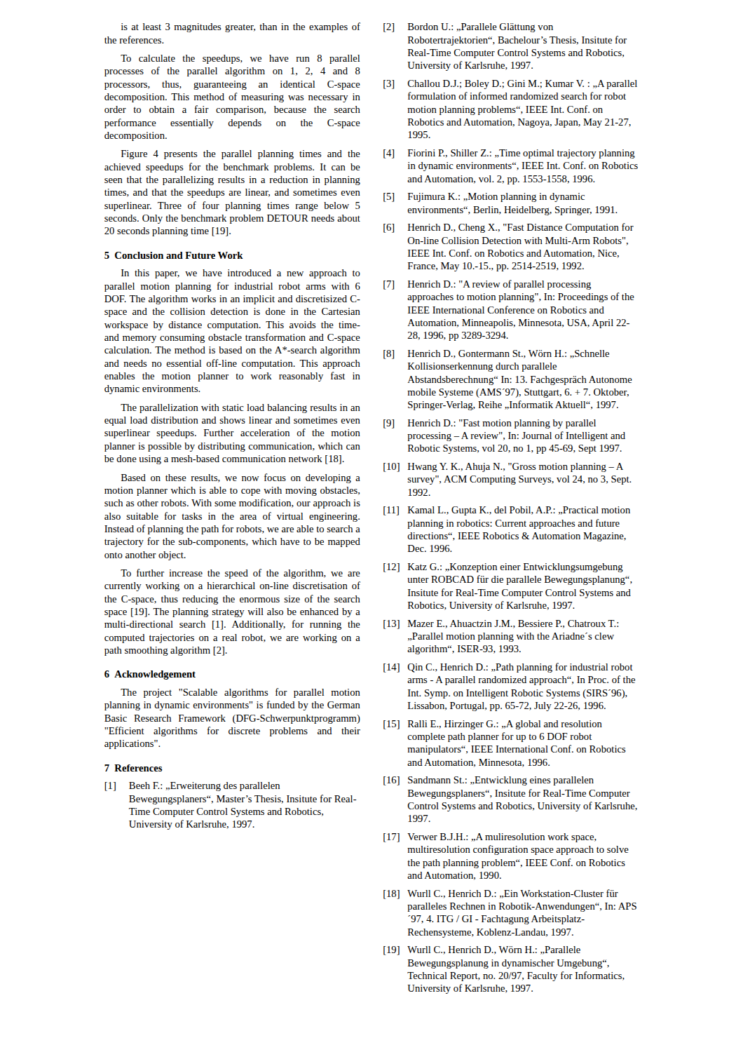is at least 3 magnitudes greater, than in the examples of the references.
To calculate the speedups, we have run 8 parallel processes of the parallel algorithm on 1, 2, 4 and 8 processors, thus, guaranteeing an identical C-space decomposition. This method of measuring was necessary in order to obtain a fair comparison, because the search performance essentially depends on the C-space decomposition.
Figure 4 presents the parallel planning times and the achieved speedups for the benchmark problems. It can be seen that the parallelizing results in a reduction in planning times, and that the speedups are linear, and sometimes even superlinear. Three of four planning times range below 5 seconds. Only the benchmark problem DETOUR needs about 20 seconds planning time [19].
5 Conclusion and Future Work
In this paper, we have introduced a new approach to parallel motion planning for industrial robot arms with 6 DOF. The algorithm works in an implicit and discretisized C-space and the collision detection is done in the Cartesian workspace by distance computation. This avoids the time- and memory consuming obstacle transformation and C-space calculation. The method is based on the A*-search algorithm and needs no essential off-line computation. This approach enables the motion planner to work reasonably fast in dynamic environments.
The parallelization with static load balancing results in an equal load distribution and shows linear and sometimes even superlinear speedups. Further acceleration of the motion planner is possible by distributing communication, which can be done using a mesh-based communication network [18].
Based on these results, we now focus on developing a motion planner which is able to cope with moving obstacles, such as other robots. With some modification, our approach is also suitable for tasks in the area of virtual engineering. Instead of planning the path for robots, we are able to search a trajectory for the sub-components, which have to be mapped onto another object.
To further increase the speed of the algorithm, we are currently working on a hierarchical on-line discretisation of the C-space, thus reducing the enormous size of the search space [19]. The planning strategy will also be enhanced by a multi-directional search [1]. Additionally, for running the computed trajectories on a real robot, we are working on a path smoothing algorithm [2].
6 Acknowledgement
The project "Scalable algorithms for parallel motion planning in dynamic environments" is funded by the German Basic Research Framework (DFG-Schwerpunktprogramm) "Efficient algorithms for discrete problems and their applications".
7 References
[1] Beeh F.: „Erweiterung des parallelen Bewegungsplaners“, Master’s Thesis, Insitute for Real-Time Computer Control Systems and Robotics, University of Karlsruhe, 1997.
[2] Bordon U.: „Parallele Glättung von Robotertrajektorien“, Bachelour’s Thesis, Insitute for Real-Time Computer Control Systems and Robotics, University of Karlsruhe, 1997.
[3] Challou D.J.; Boley D.; Gini M.; Kumar V. : „A parallel formulation of informed randomized search for robot motion planning problems“, IEEE Int. Conf. on Robotics and Automation, Nagoya, Japan, May 21-27, 1995.
[4] Fiorini P., Shiller Z.: „Time optimal trajectory planning in dynamic environments“, IEEE Int. Conf. on Robotics and Automation, vol. 2, pp. 1553-1558, 1996.
[5] Fujimura K.: „Motion planning in dynamic environments“, Berlin, Heidelberg, Springer, 1991.
[6] Henrich D., Cheng X., "Fast Distance Computation for On-line Collision Detection with Multi-Arm Robots", IEEE Int. Conf. on Robotics and Automation, Nice, France, May 10.-15., pp. 2514-2519, 1992.
[7] Henrich D.: "A review of parallel processing approaches to motion planning", In: Proceedings of the IEEE International Conference on Robotics and Automation, Minneapolis, Minnesota, USA, April 22-28, 1996, pp 3289-3294.
[8] Henrich D., Gontermann St., Wörn H.: „Schnelle Kollisionserkennung durch parallele Abstandsberechnung“ In: 13. Fachgespräch Autonome mobile Systeme (AMS´97), Stuttgart, 6. + 7. Oktober, Springer-Verlag, Reihe „Informatik Aktuell“, 1997.
[9] Henrich D.: "Fast motion planning by parallel processing – A review", In: Journal of Intelligent and Robotic Systems, vol 20, no 1, pp 45-69, Sept 1997.
[10] Hwang Y. K., Ahuja N., "Gross motion planning – A survey", ACM Computing Surveys, vol 24, no 3, Sept. 1992.
[11] Kamal L., Gupta K., del Pobil, A.P.: „Practical motion planning in robotics: Current approaches and future directions“, IEEE Robotics & Automation Magazine, Dec. 1996.
[12] Katz G.: „Konzeption einer Entwicklungsumgebung unter ROBCAD für die parallele Bewegungsplanung“, Insitute for Real-Time Computer Control Systems and Robotics, University of Karlsruhe, 1997.
[13] Mazer E., Ahuactzin J.M., Bessiere P., Chatroux T.: „Parallel motion planning with the Ariadne´s clew algorithm“, ISER-93, 1993.
[14] Qin C., Henrich D.: „Path planning for industrial robot arms - A parallel randomized approach“, In Proc. of the Int. Symp. on Intelligent Robotic Systems (SIRS´96), Lissabon, Portugal, pp. 65-72, July 22-26, 1996.
[15] Ralli E., Hirzinger G.: „A global and resolution complete path planner for up to 6 DOF robot manipulators“, IEEE International Conf. on Robotics and Automation, Minnesota, 1996.
[16] Sandmann St.: „Entwicklung eines parallelen Bewegungsplaners“, Insitute for Real-Time Computer Control Systems and Robotics, University of Karlsruhe, 1997.
[17] Verwer B.J.H.: „A muliresolution work space, multiresolution configuration space approach to solve the path planning problem“, IEEE Conf. on Robotics and Automation, 1990.
[18] Wurll C., Henrich D.: „Ein Workstation-Cluster für paralleles Rechnen in Robotik-Anwendungen“, In: APS´97, 4. ITG / GI - Fachtagung Arbeitsplatz-Rechensysteme, Koblenz-Landau, 1997.
[19] Wurll C., Henrich D., Wörn H.: „Parallele Bewegungsplanung in dynamischer Umgebung“, Technical Report, no. 20/97, Faculty for Informatics, University of Karlsruhe, 1997.